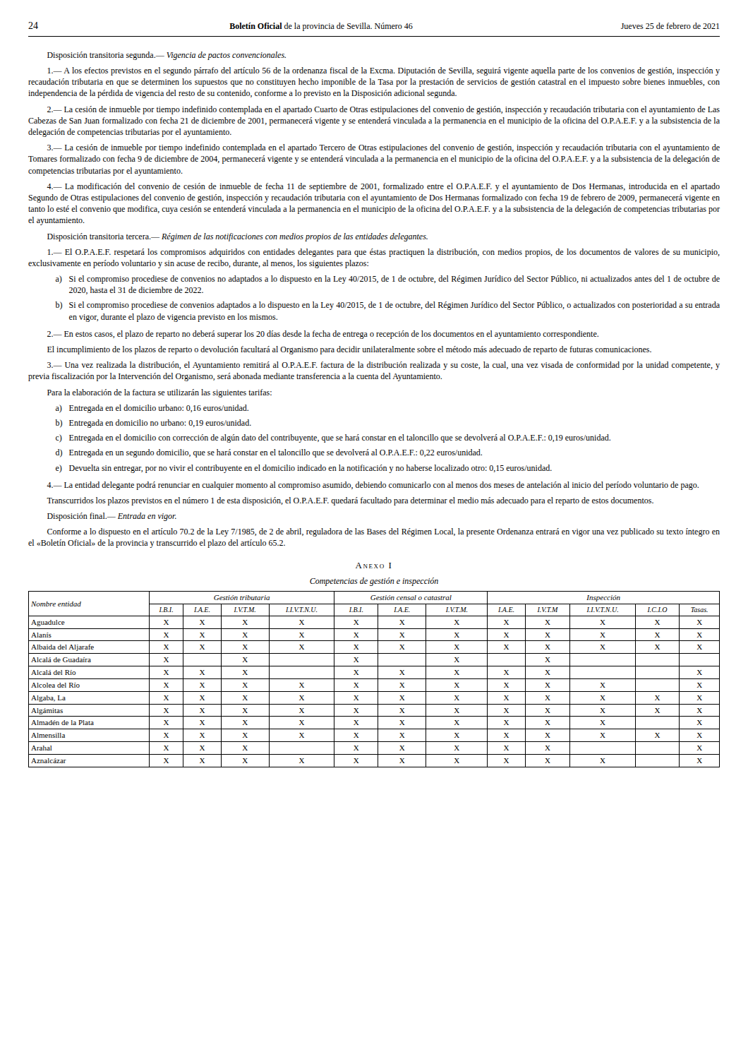24
Boletín Oficial de la provincia de Sevilla. Número 46
Jueves 25 de febrero de 2021
Disposición transitoria segunda.— Vigencia de pactos convencionales.
1.— A los efectos previstos en el segundo párrafo del artículo 56 de la ordenanza fiscal de la Excma. Diputación de Sevilla, seguirá vigente aquella parte de los convenios de gestión, inspección y recaudación tributaria en que se determinen los supuestos que no constituyen hecho imponible de la Tasa por la prestación de servicios de gestión catastral en el impuesto sobre bienes inmuebles, con independencia de la pérdida de vigencia del resto de su contenido, conforme a lo previsto en la Disposición adicional segunda.
2.— La cesión de inmueble por tiempo indefinido contemplada en el apartado Cuarto de Otras estipulaciones del convenio de gestión, inspección y recaudación tributaria con el ayuntamiento de Las Cabezas de San Juan formalizado con fecha 21 de diciembre de 2001, permanecerá vigente y se entenderá vinculada a la permanencia en el municipio de la oficina del O.P.A.E.F. y a la subsistencia de la delegación de competencias tributarias por el ayuntamiento.
3.— La cesión de inmueble por tiempo indefinido contemplada en el apartado Tercero de Otras estipulaciones del convenio de gestión, inspección y recaudación tributaria con el ayuntamiento de Tomares formalizado con fecha 9 de diciembre de 2004, permanecerá vigente y se entenderá vinculada a la permanencia en el municipio de la oficina del O.P.A.E.F. y a la subsistencia de la delegación de competencias tributarias por el ayuntamiento.
4.— La modificación del convenio de cesión de inmueble de fecha 11 de septiembre de 2001, formalizado entre el O.P.A.E.F. y el ayuntamiento de Dos Hermanas, introducida en el apartado Segundo de Otras estipulaciones del convenio de gestión, inspección y recaudación tributaria con el ayuntamiento de Dos Hermanas formalizado con fecha 19 de febrero de 2009, permanecerá vigente en tanto lo esté el convenio que modifica, cuya cesión se entenderá vinculada a la permanencia en el municipio de la oficina del O.P.A.E.F. y a la subsistencia de la delegación de competencias tributarias por el ayuntamiento.
Disposición transitoria tercera.— Régimen de las notificaciones con medios propios de las entidades delegantes.
1.— El O.P.A.E.F. respetará los compromisos adquiridos con entidades delegantes para que éstas practiquen la distribución, con medios propios, de los documentos de valores de su municipio, exclusivamente en período voluntario y sin acuse de recibo, durante, al menos, los siguientes plazos:
a) Si el compromiso procediese de convenios no adaptados a lo dispuesto en la Ley 40/2015, de 1 de octubre, del Régimen Jurídico del Sector Público, ni actualizados antes del 1 de octubre de 2020, hasta el 31 de diciembre de 2022.
b) Si el compromiso procediese de convenios adaptados a lo dispuesto en la Ley 40/2015, de 1 de octubre, del Régimen Jurídico del Sector Público, o actualizados con posterioridad a su entrada en vigor, durante el plazo de vigencia previsto en los mismos.
2.— En estos casos, el plazo de reparto no deberá superar los 20 días desde la fecha de entrega o recepción de los documentos en el ayuntamiento correspondiente.
El incumplimiento de los plazos de reparto o devolución facultará al Organismo para decidir unilateralmente sobre el método más adecuado de reparto de futuras comunicaciones.
3.— Una vez realizada la distribución, el Ayuntamiento remitirá al O.P.A.E.F. factura de la distribución realizada y su coste, la cual, una vez visada de conformidad por la unidad competente, y previa fiscalización por la Intervención del Organismo, será abonada mediante transferencia a la cuenta del Ayuntamiento.
Para la elaboración de la factura se utilizarán las siguientes tarifas:
a) Entregada en el domicilio urbano: 0,16 euros/unidad.
b) Entregada en domicilio no urbano: 0,19 euros/unidad.
c) Entregada en el domicilio con corrección de algún dato del contribuyente, que se hará constar en el taloncillo que se devolverá al O.P.A.E.F.: 0,19 euros/unidad.
d) Entregada en un segundo domicilio, que se hará constar en el taloncillo que se devolverá al O.P.A.E.F.: 0,22 euros/unidad.
e) Devuelta sin entregar, por no vivir el contribuyente en el domicilio indicado en la notificación y no haberse localizado otro: 0,15 euros/unidad.
4.— La entidad delegante podrá renunciar en cualquier momento al compromiso asumido, debiendo comunicarlo con al menos dos meses de antelación al inicio del período voluntario de pago.
Transcurridos los plazos previstos en el número 1 de esta disposición, el O.P.A.E.F. quedará facultado para determinar el medio más adecuado para el reparto de estos documentos.
Disposición final.— Entrada en vigor.
Conforme a lo dispuesto en el artículo 70.2 de la Ley 7/1985, de 2 de abril, reguladora de las Bases del Régimen Local, la presente Ordenanza entrará en vigor una vez publicado su texto íntegro en el «Boletín Oficial» de la provincia y transcurrido el plazo del artículo 65.2.
Anexo I
Competencias de gestión e inspección
| Nombre entidad | Gestión tributaria | Gestión censal o catastral | Inspección |
| --- | --- | --- | --- |
| I.B.I. | I.A.E. | I.V.T.M. | I.I.V.T.N.U. | I.B.I. | I.A.E. | I.V.T.M. | I.A.E. | I.V.T.M | I.I.V.T.N.U. | I.C.I.O | Tasas. |
| Aguadulce | X | X | X | X | X | X | X | X | X | X | X | X |
| Alanís | X | X | X | X | X | X | X | X | X | X | X | X |
| Albaida del Aljarafe | X | X | X | X | X | X | X | X | X | X | X | X |
| Alcalá de Guadaíra | X | | X | | X | | X | | X | | | |
| Alcalá del Río | X | X | X | | X | X | X | X | X | | | X |
| Alcolea del Río | X | X | X | X | X | X | X | X | X | X | | X |
| Algaba, La | X | X | X | X | X | X | X | X | X | X | X | X |
| Algámitas | X | X | X | X | X | X | X | X | X | X | X | X |
| Almadén de la Plata | X | X | X | X | X | X | X | X | X | X | | X |
| Almensilla | X | X | X | X | X | X | X | X | X | X | X | X |
| Arahal | X | X | X | | X | X | X | X | X | | | X |
| Aznalcázar | X | X | X | X | X | X | X | X | X | X | | X |